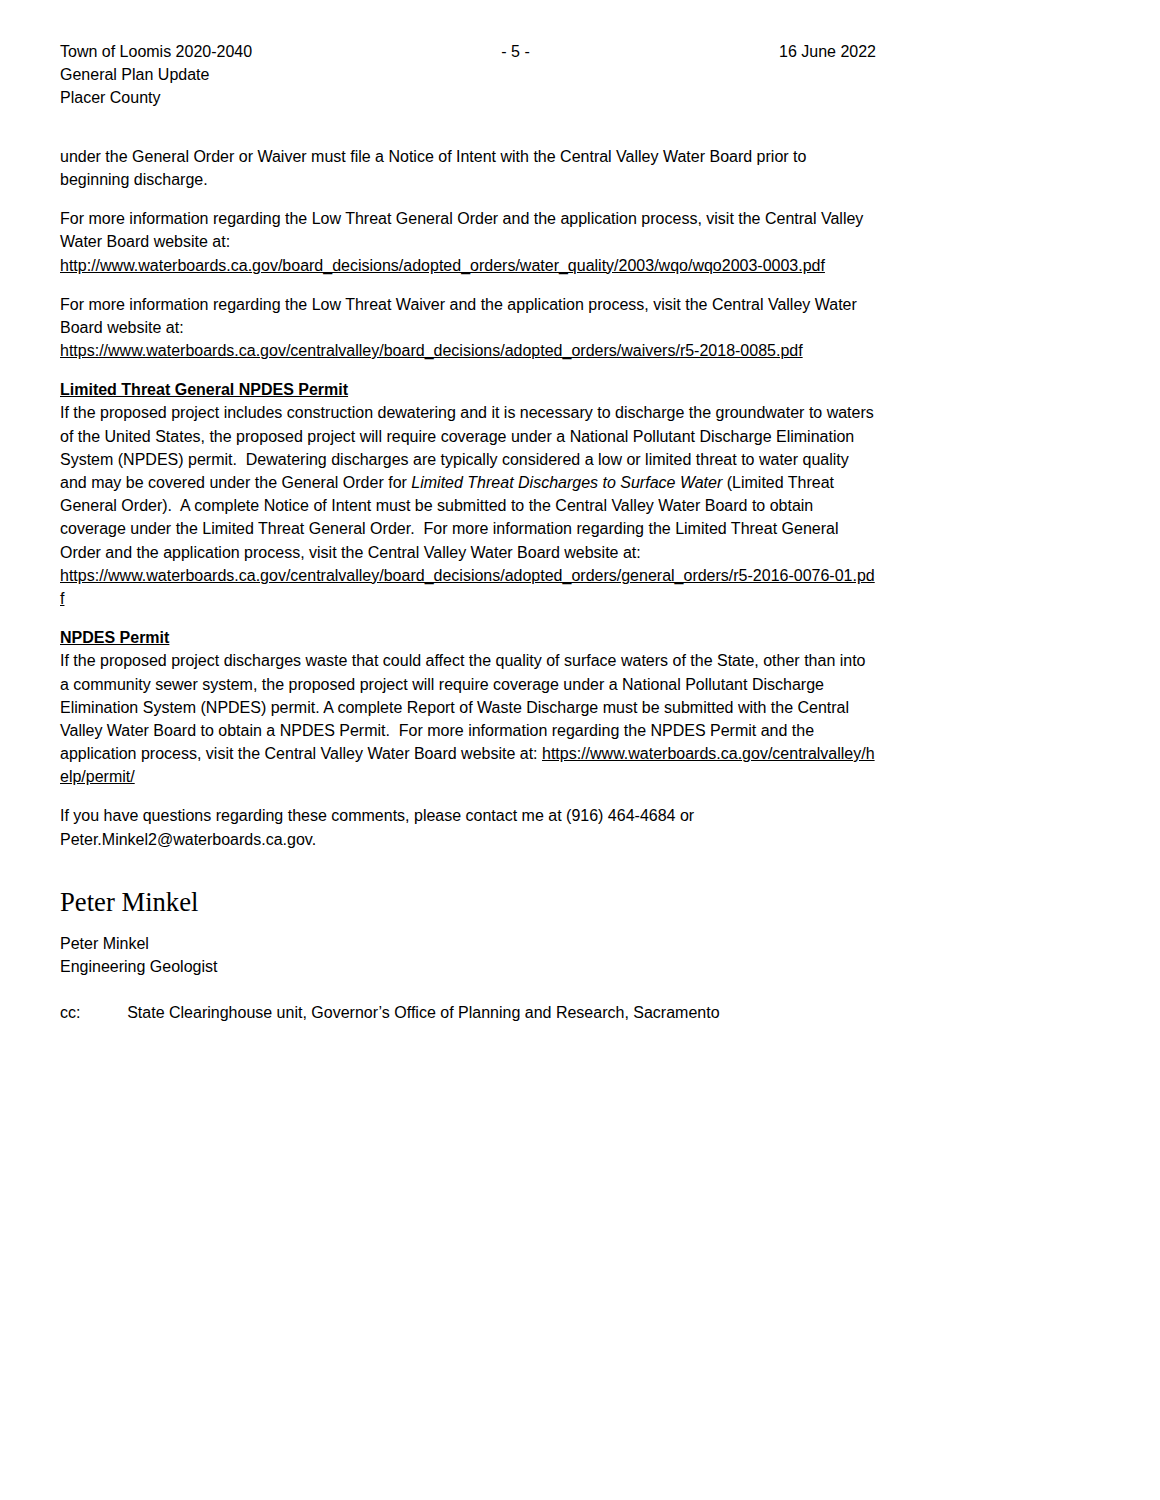Town of Loomis 2020-2040 General Plan Update Placer County
- 5 -
16 June 2022
under the General Order or Waiver must file a Notice of Intent with the Central Valley Water Board prior to beginning discharge.
For more information regarding the Low Threat General Order and the application process, visit the Central Valley Water Board website at:
http://www.waterboards.ca.gov/board_decisions/adopted_orders/water_quality/2003/wqo/wqo2003-0003.pdf
For more information regarding the Low Threat Waiver and the application process, visit the Central Valley Water Board website at:
https://www.waterboards.ca.gov/centralvalley/board_decisions/adopted_orders/waivers/r5-2018-0085.pdf
Limited Threat General NPDES Permit
If the proposed project includes construction dewatering and it is necessary to discharge the groundwater to waters of the United States, the proposed project will require coverage under a National Pollutant Discharge Elimination System (NPDES) permit. Dewatering discharges are typically considered a low or limited threat to water quality and may be covered under the General Order for Limited Threat Discharges to Surface Water (Limited Threat General Order). A complete Notice of Intent must be submitted to the Central Valley Water Board to obtain coverage under the Limited Threat General Order. For more information regarding the Limited Threat General Order and the application process, visit the Central Valley Water Board website at:
https://www.waterboards.ca.gov/centralvalley/board_decisions/adopted_orders/general_orders/r5-2016-0076-01.pdf
NPDES Permit
If the proposed project discharges waste that could affect the quality of surface waters of the State, other than into a community sewer system, the proposed project will require coverage under a National Pollutant Discharge Elimination System (NPDES) permit. A complete Report of Waste Discharge must be submitted with the Central Valley Water Board to obtain a NPDES Permit. For more information regarding the NPDES Permit and the application process, visit the Central Valley Water Board website at: https://www.waterboards.ca.gov/centralvalley/help/permit/
If you have questions regarding these comments, please contact me at (916) 464-4684 or Peter.Minkel2@waterboards.ca.gov.
Peter Minkel
Peter Minkel
Engineering Geologist
cc:
State Clearinghouse unit, Governor’s Office of Planning and Research, Sacramento